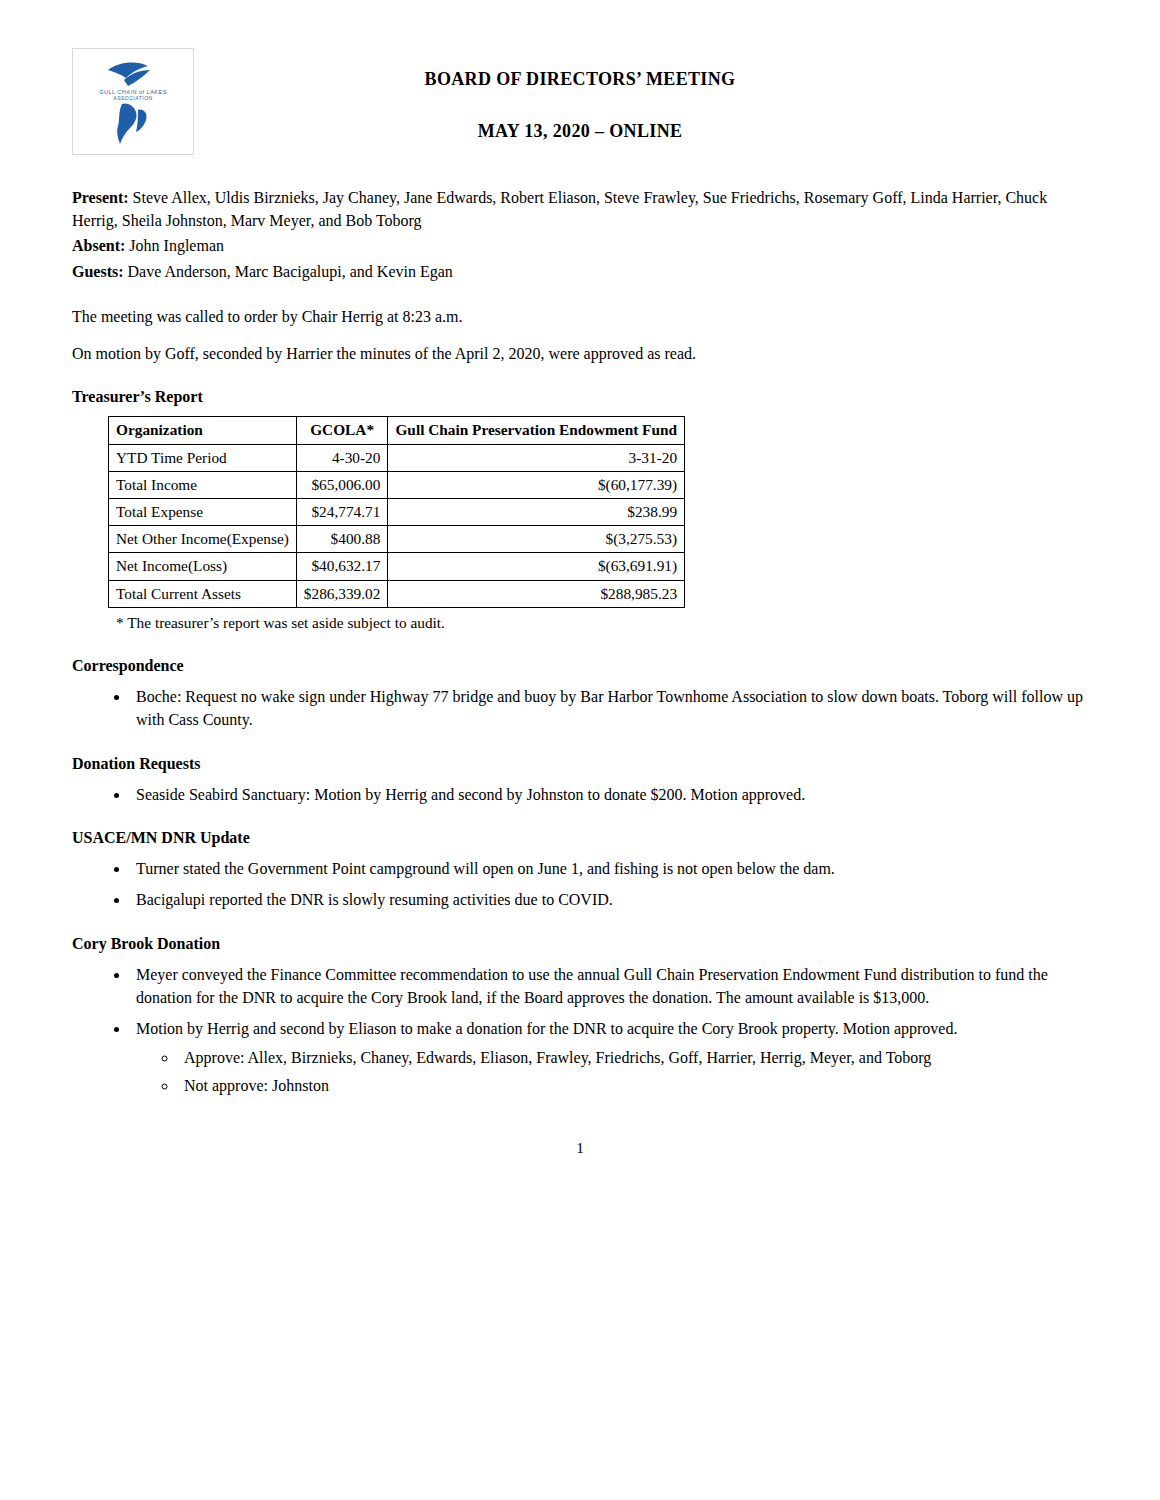GULL CHAIN of LAKES ASSOCIATION
BOARD OF DIRECTORS’ MEETING
MAY 13, 2020 – ONLINE
Present: Steve Allex, Uldis Birznieks, Jay Chaney, Jane Edwards, Robert Eliason, Steve Frawley, Sue Friedrichs, Rosemary Goff, Linda Harrier, Chuck Herrig, Sheila Johnston, Marv Meyer, and Bob Toborg
Absent: John Ingleman
Guests: Dave Anderson, Marc Bacigalupi, and Kevin Egan
The meeting was called to order by Chair Herrig at 8:23 a.m.
On motion by Goff, seconded by Harrier the minutes of the April 2, 2020, were approved as read.
Treasurer’s Report
| Organization | GCOLA* | Gull Chain Preservation Endowment Fund |
| --- | --- | --- |
| YTD Time Period | 4-30-20 | 3-31-20 |
| Total Income | $65,006.00 | $(60,177.39) |
| Total Expense | $24,774.71 | $238.99 |
| Net Other Income(Expense) | $400.88 | $(3,275.53) |
| Net Income(Loss) | $40,632.17 | $(63,691.91) |
| Total Current Assets | $286,339.02 | $288,985.23 |
* The treasurer’s report was set aside subject to audit.
Correspondence
Boche: Request no wake sign under Highway 77 bridge and buoy by Bar Harbor Townhome Association to slow down boats. Toborg will follow up with Cass County.
Donation Requests
Seaside Seabird Sanctuary: Motion by Herrig and second by Johnston to donate $200. Motion approved.
USACE/MN DNR Update
Turner stated the Government Point campground will open on June 1, and fishing is not open below the dam.
Bacigalupi reported the DNR is slowly resuming activities due to COVID.
Cory Brook Donation
Meyer conveyed the Finance Committee recommendation to use the annual Gull Chain Preservation Endowment Fund distribution to fund the donation for the DNR to acquire the Cory Brook land, if the Board approves the donation. The amount available is $13,000.
Motion by Herrig and second by Eliason to make a donation for the DNR to acquire the Cory Brook property. Motion approved.
Approve: Allex, Birznieks, Chaney, Edwards, Eliason, Frawley, Friedrichs, Goff, Harrier, Herrig, Meyer, and Toborg
Not approve: Johnston
1